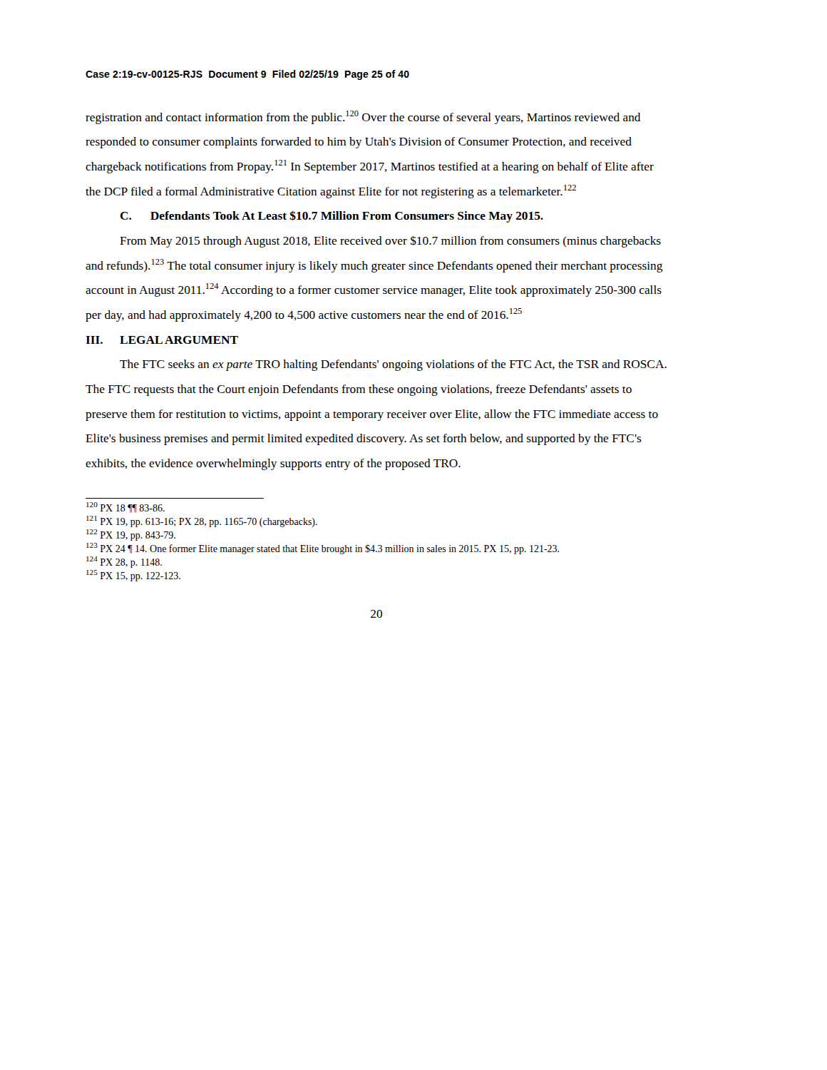Case 2:19-cv-00125-RJS Document 9 Filed 02/25/19 Page 25 of 40
registration and contact information from the public.120 Over the course of several years, Martinos reviewed and responded to consumer complaints forwarded to him by Utah's Division of Consumer Protection, and received chargeback notifications from Propay.121 In September 2017, Martinos testified at a hearing on behalf of Elite after the DCP filed a formal Administrative Citation against Elite for not registering as a telemarketer.122
C. Defendants Took At Least $10.7 Million From Consumers Since May 2015.
From May 2015 through August 2018, Elite received over $10.7 million from consumers (minus chargebacks and refunds).123 The total consumer injury is likely much greater since Defendants opened their merchant processing account in August 2011.124 According to a former customer service manager, Elite took approximately 250-300 calls per day, and had approximately 4,200 to 4,500 active customers near the end of 2016.125
III. LEGAL ARGUMENT
The FTC seeks an ex parte TRO halting Defendants' ongoing violations of the FTC Act, the TSR and ROSCA. The FTC requests that the Court enjoin Defendants from these ongoing violations, freeze Defendants' assets to preserve them for restitution to victims, appoint a temporary receiver over Elite, allow the FTC immediate access to Elite's business premises and permit limited expedited discovery. As set forth below, and supported by the FTC's exhibits, the evidence overwhelmingly supports entry of the proposed TRO.
120 PX 18 ¶¶ 83-86.
121 PX 19, pp. 613-16; PX 28, pp. 1165-70 (chargebacks).
122 PX 19, pp. 843-79.
123 PX 24 ¶ 14. One former Elite manager stated that Elite brought in $4.3 million in sales in 2015. PX 15, pp. 121-23.
124 PX 28, p. 1148.
125 PX 15, pp. 122-123.
20